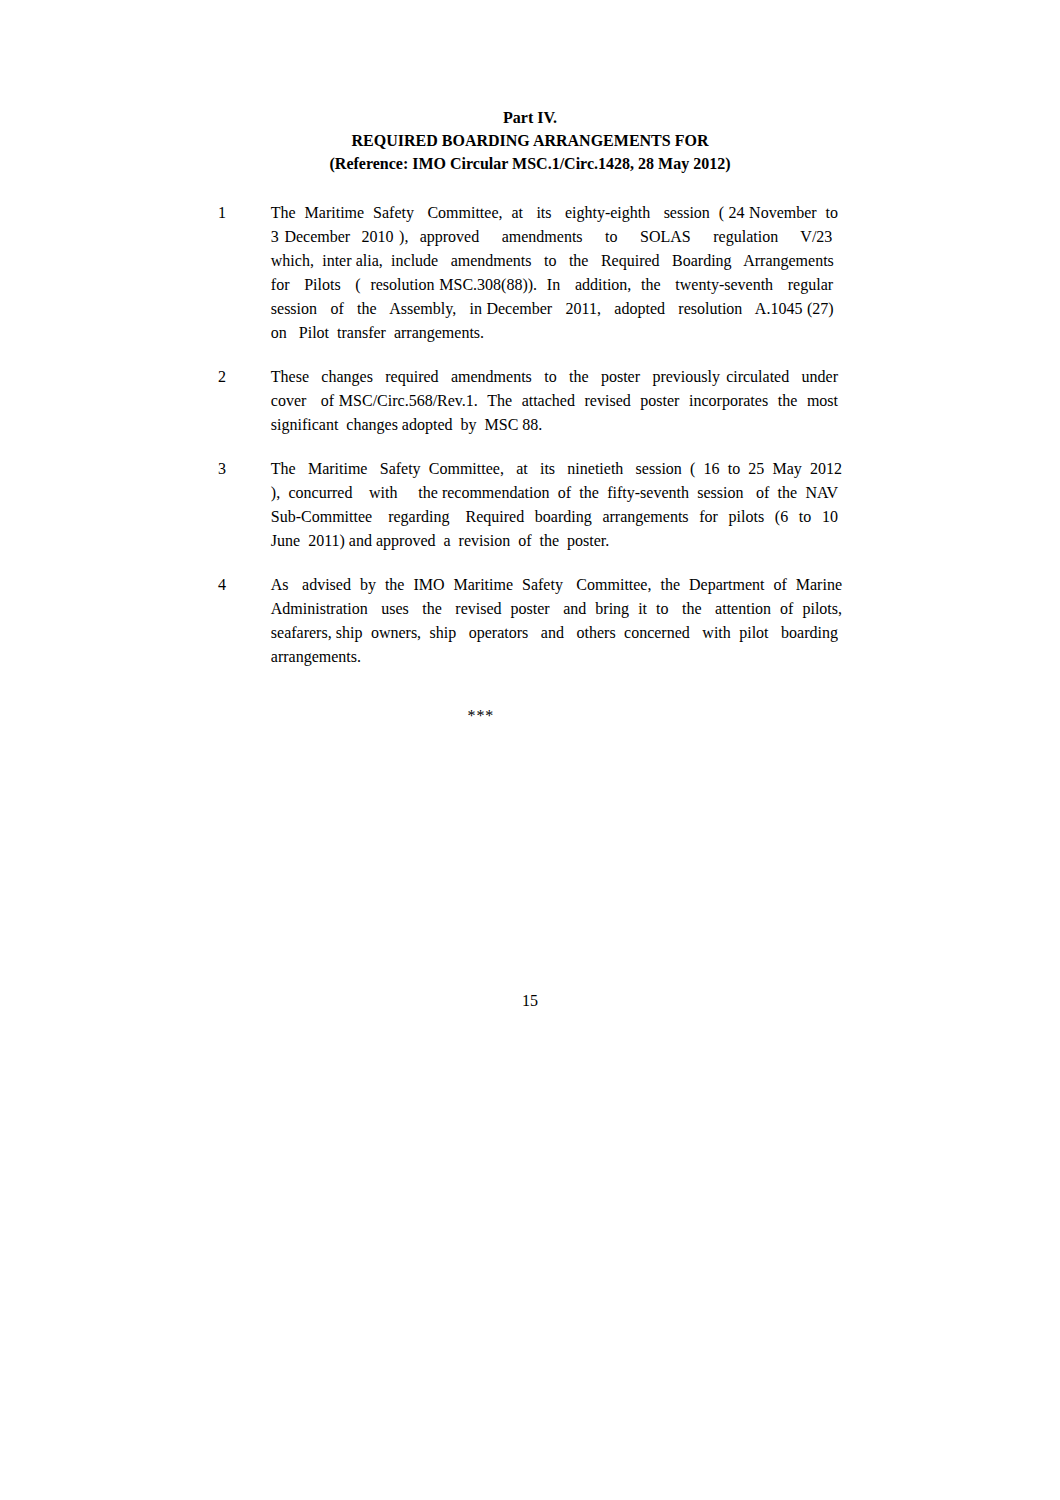Part IV.
REQUIRED BOARDING ARRANGEMENTS FOR
(Reference: IMO Circular MSC.1/Circ.1428, 28 May 2012)
1
The Maritime Safety Committee, at its eighty-eighth session ( 24 November to 3 December 2010 ), approved amendments to SOLAS regulation V/23 which, inter alia, include amendments to the Required Boarding Arrangements for Pilots ( resolution MSC.308(88)). In addition, the twenty-seventh regular session of the Assembly, in December 2011, adopted resolution A.1045 (27) on Pilot transfer arrangements.
2
These changes required amendments to the poster previously circulated under cover of MSC/Circ.568/Rev.1. The attached revised poster incorporates the most significant changes adopted by MSC 88.
3
The Maritime Safety Committee, at its ninetieth session ( 16 to 25 May 2012 ), concurred with the recommendation of the fifty-seventh session of the NAV Sub-Committee regarding Required boarding arrangements for pilots (6 to 10 June 2011) and approved a revision of the poster.
4
As advised by the IMO Maritime Safety Committee, the Department of Marine Administration uses the revised poster and bring it to the attention of pilots, seafarers, ship owners, ship operators and others concerned with pilot boarding arrangements.
***
15